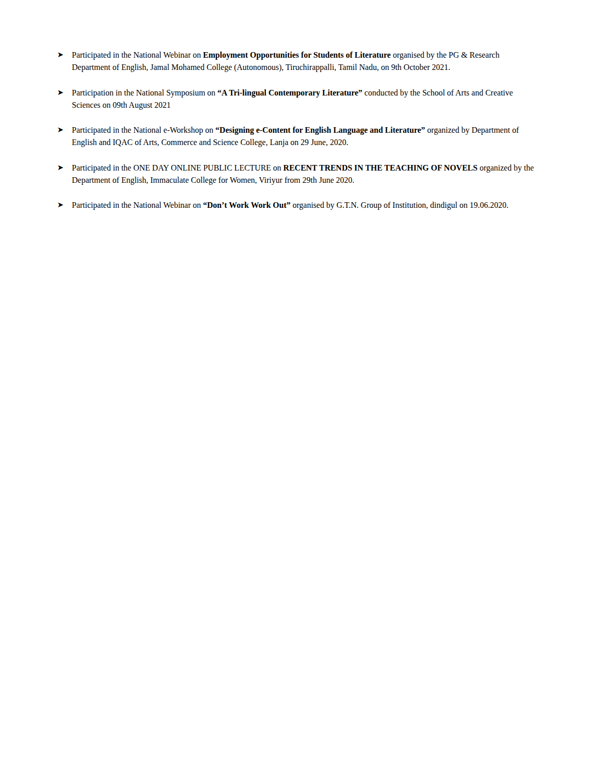Participated in the National Webinar on Employment Opportunities for Students of Literature organised by the PG & Research Department of English, Jamal Mohamed College (Autonomous), Tiruchirappalli, Tamil Nadu, on 9th October 2021.
Participation in the National Symposium on “A Tri-lingual Contemporary Literature” conducted by the School of Arts and Creative Sciences on 09th August 2021
Participated in the National e-Workshop on “Designing e-Content for English Language and Literature” organized by Department of English and IQAC of Arts, Commerce and Science College, Lanja on 29 June, 2020.
Participated in the ONE DAY ONLINE PUBLIC LECTURE on RECENT TRENDS IN THE TEACHING OF NOVELS organized by the Department of English, Immaculate College for Women, Viriyur from 29th June 2020.
Participated in the National Webinar on “Don’t Work Work Out” organised by G.T.N. Group of Institution, dindigul on 19.06.2020.